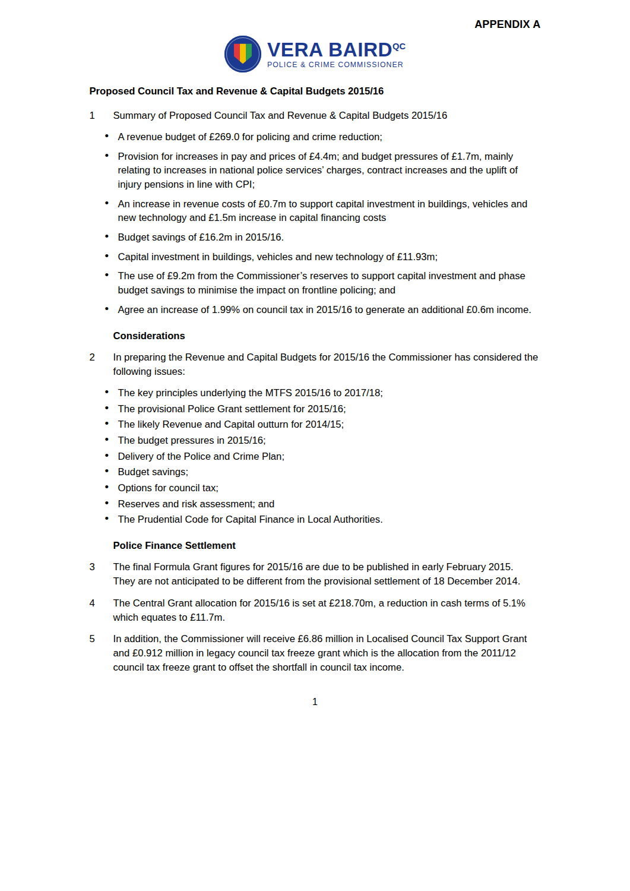APPENDIX A
VERA BAIRDQC
POLICE & CRIME COMMISSIONER
Proposed Council Tax and Revenue & Capital Budgets 2015/16
1
Summary of Proposed Council Tax and Revenue & Capital Budgets 2015/16
A revenue budget of £269.0 for policing and crime reduction;
Provision for increases in pay and prices of £4.4m; and budget pressures of £1.7m, mainly relating to increases in national police services’ charges, contract increases and the uplift of injury pensions in line with CPI;
An increase in revenue costs of £0.7m to support capital investment in buildings, vehicles and new technology and £1.5m increase in capital financing costs
Budget savings of £16.2m in 2015/16.
Capital investment in buildings, vehicles and new technology of £11.93m;
The use of £9.2m from the Commissioner’s reserves to support capital investment and phase budget savings to minimise the impact on frontline policing; and
Agree an increase of 1.99% on council tax in 2015/16 to generate an additional £0.6m income.
Considerations
2
In preparing the Revenue and Capital Budgets for 2015/16 the Commissioner has considered the following issues:
The key principles underlying the MTFS 2015/16 to 2017/18;
The provisional Police Grant settlement for 2015/16;
The likely Revenue and Capital outturn for 2014/15;
The budget pressures in 2015/16;
Delivery of the Police and Crime Plan;
Budget savings;
Options for council tax;
Reserves and risk assessment; and
The Prudential Code for Capital Finance in Local Authorities.
Police Finance Settlement
3
The final Formula Grant figures for 2015/16 are due to be published in early February 2015. They are not anticipated to be different from the provisional settlement of 18 December 2014.
4
The Central Grant allocation for 2015/16 is set at £218.70m, a reduction in cash terms of 5.1% which equates to £11.7m.
5
In addition, the Commissioner will receive £6.86 million in Localised Council Tax Support Grant and £0.912 million in legacy council tax freeze grant which is the allocation from the 2011/12 council tax freeze grant to offset the shortfall in council tax income.
1